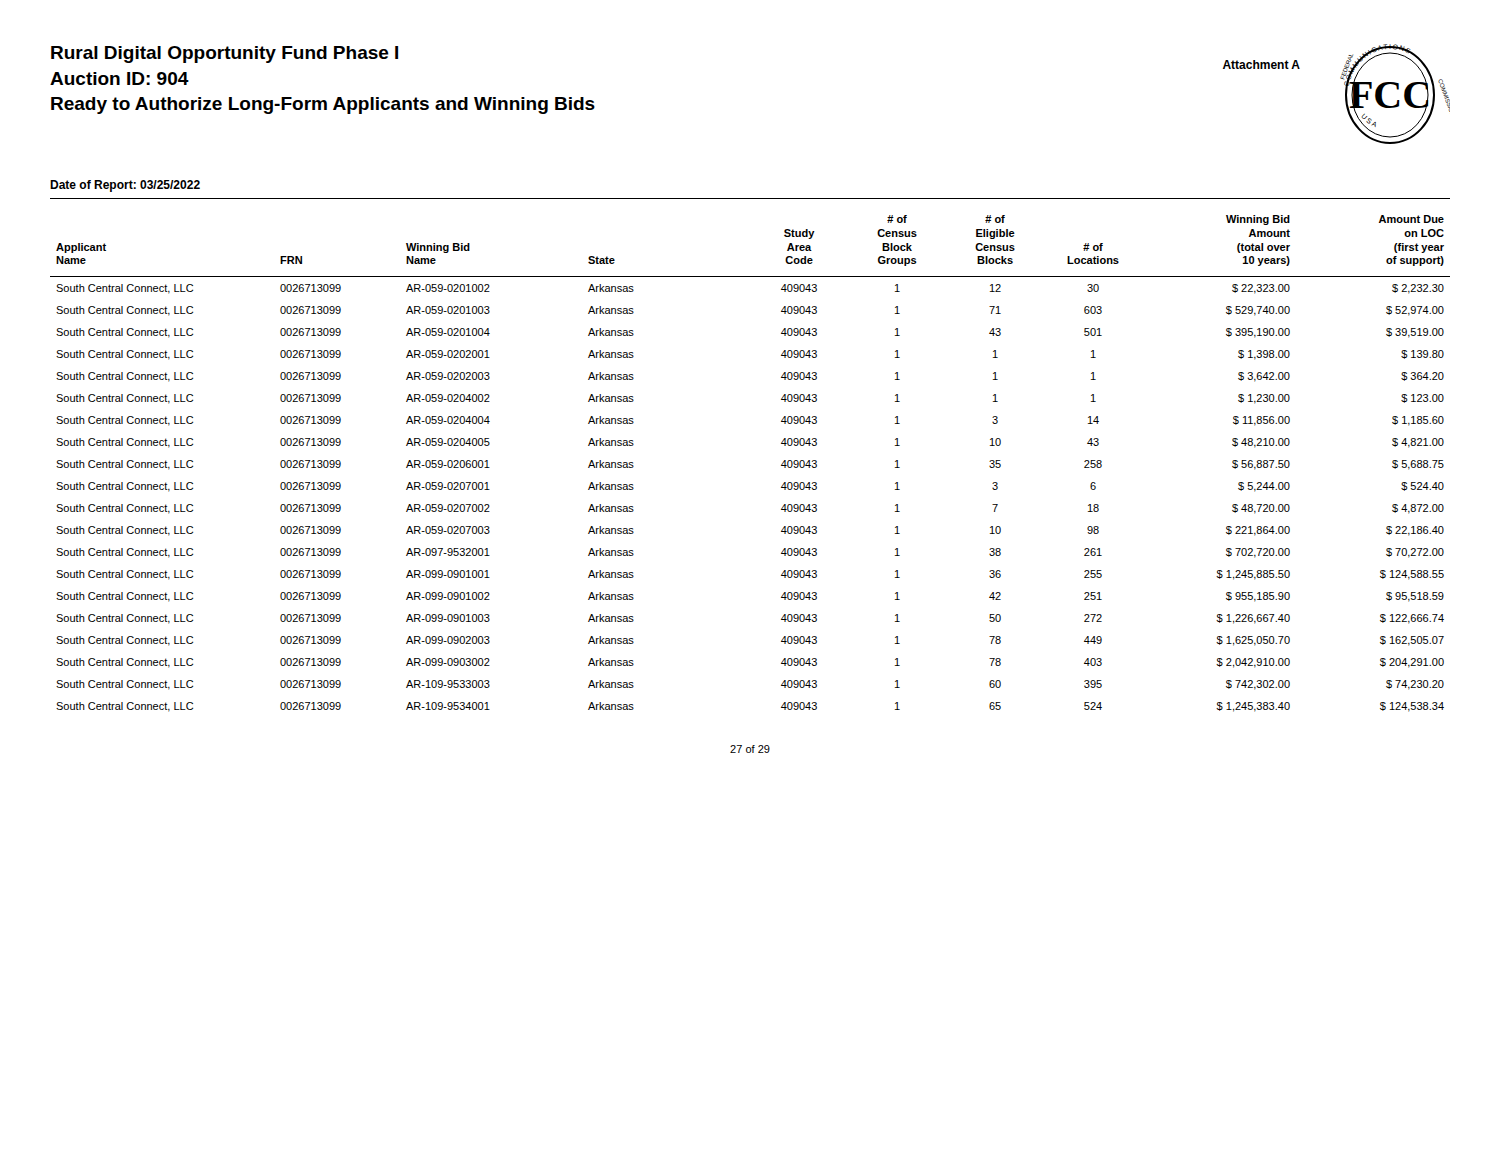Rural Digital Opportunity Fund Phase I
Auction ID: 904
Ready to Authorize Long-Form Applicants and Winning Bids
Attachment A
FCC COMMUNICATIONS USA FEDERAL COMMISSION
Date of Report: 03/25/2022
| Applicant Name | FRN | Winning Bid Name | State | Study Area Code | # of Census Block Groups | # of Eligible Census Blocks | # of Locations | Winning Bid Amount (total over 10 years) | Amount Due on LOC (first year of support) |
| --- | --- | --- | --- | --- | --- | --- | --- | --- | --- |
| South Central Connect, LLC | 0026713099 | AR-059-0201002 | Arkansas | 409043 | 1 | 12 | 30 | $ 22,323.00 | $ 2,232.30 |
| South Central Connect, LLC | 0026713099 | AR-059-0201003 | Arkansas | 409043 | 1 | 71 | 603 | $ 529,740.00 | $ 52,974.00 |
| South Central Connect, LLC | 0026713099 | AR-059-0201004 | Arkansas | 409043 | 1 | 43 | 501 | $ 395,190.00 | $ 39,519.00 |
| South Central Connect, LLC | 0026713099 | AR-059-0202001 | Arkansas | 409043 | 1 | 1 | 1 | $ 1,398.00 | $ 139.80 |
| South Central Connect, LLC | 0026713099 | AR-059-0202003 | Arkansas | 409043 | 1 | 1 | 1 | $ 3,642.00 | $ 364.20 |
| South Central Connect, LLC | 0026713099 | AR-059-0204002 | Arkansas | 409043 | 1 | 1 | 1 | $ 1,230.00 | $ 123.00 |
| South Central Connect, LLC | 0026713099 | AR-059-0204004 | Arkansas | 409043 | 1 | 3 | 14 | $ 11,856.00 | $ 1,185.60 |
| South Central Connect, LLC | 0026713099 | AR-059-0204005 | Arkansas | 409043 | 1 | 10 | 43 | $ 48,210.00 | $ 4,821.00 |
| South Central Connect, LLC | 0026713099 | AR-059-0206001 | Arkansas | 409043 | 1 | 35 | 258 | $ 56,887.50 | $ 5,688.75 |
| South Central Connect, LLC | 0026713099 | AR-059-0207001 | Arkansas | 409043 | 1 | 3 | 6 | $ 5,244.00 | $ 524.40 |
| South Central Connect, LLC | 0026713099 | AR-059-0207002 | Arkansas | 409043 | 1 | 7 | 18 | $ 48,720.00 | $ 4,872.00 |
| South Central Connect, LLC | 0026713099 | AR-059-0207003 | Arkansas | 409043 | 1 | 10 | 98 | $ 221,864.00 | $ 22,186.40 |
| South Central Connect, LLC | 0026713099 | AR-097-9532001 | Arkansas | 409043 | 1 | 38 | 261 | $ 702,720.00 | $ 70,272.00 |
| South Central Connect, LLC | 0026713099 | AR-099-0901001 | Arkansas | 409043 | 1 | 36 | 255 | $ 1,245,885.50 | $ 124,588.55 |
| South Central Connect, LLC | 0026713099 | AR-099-0901002 | Arkansas | 409043 | 1 | 42 | 251 | $ 955,185.90 | $ 95,518.59 |
| South Central Connect, LLC | 0026713099 | AR-099-0901003 | Arkansas | 409043 | 1 | 50 | 272 | $ 1,226,667.40 | $ 122,666.74 |
| South Central Connect, LLC | 0026713099 | AR-099-0902003 | Arkansas | 409043 | 1 | 78 | 449 | $ 1,625,050.70 | $ 162,505.07 |
| South Central Connect, LLC | 0026713099 | AR-099-0903002 | Arkansas | 409043 | 1 | 78 | 403 | $ 2,042,910.00 | $ 204,291.00 |
| South Central Connect, LLC | 0026713099 | AR-109-9533003 | Arkansas | 409043 | 1 | 60 | 395 | $ 742,302.00 | $ 74,230.20 |
| South Central Connect, LLC | 0026713099 | AR-109-9534001 | Arkansas | 409043 | 1 | 65 | 524 | $ 1,245,383.40 | $ 124,538.34 |
27 of 29